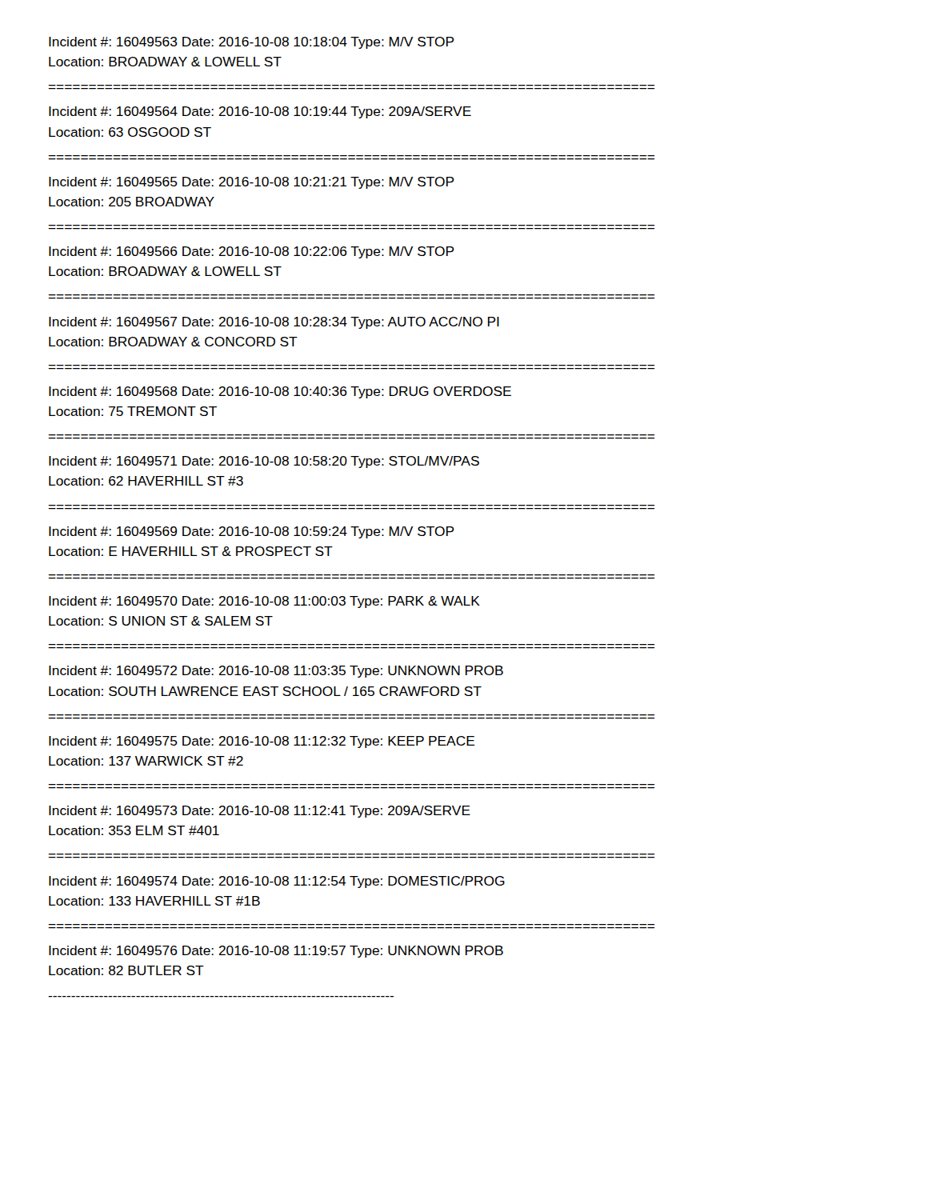Incident #: 16049563 Date: 2016-10-08 10:18:04 Type: M/V STOP
Location: BROADWAY & LOWELL ST
===========================================================================
Incident #: 16049564 Date: 2016-10-08 10:19:44 Type: 209A/SERVE
Location: 63 OSGOOD ST
===========================================================================
Incident #: 16049565 Date: 2016-10-08 10:21:21 Type: M/V STOP
Location: 205 BROADWAY
===========================================================================
Incident #: 16049566 Date: 2016-10-08 10:22:06 Type: M/V STOP
Location: BROADWAY & LOWELL ST
===========================================================================
Incident #: 16049567 Date: 2016-10-08 10:28:34 Type: AUTO ACC/NO PI
Location: BROADWAY & CONCORD ST
===========================================================================
Incident #: 16049568 Date: 2016-10-08 10:40:36 Type: DRUG OVERDOSE
Location: 75 TREMONT ST
===========================================================================
Incident #: 16049571 Date: 2016-10-08 10:58:20 Type: STOL/MV/PAS
Location: 62 HAVERHILL ST #3
===========================================================================
Incident #: 16049569 Date: 2016-10-08 10:59:24 Type: M/V STOP
Location: E HAVERHILL ST & PROSPECT ST
===========================================================================
Incident #: 16049570 Date: 2016-10-08 11:00:03 Type: PARK & WALK
Location: S UNION ST & SALEM ST
===========================================================================
Incident #: 16049572 Date: 2016-10-08 11:03:35 Type: UNKNOWN PROB
Location: SOUTH LAWRENCE EAST SCHOOL / 165 CRAWFORD ST
===========================================================================
Incident #: 16049575 Date: 2016-10-08 11:12:32 Type: KEEP PEACE
Location: 137 WARWICK ST #2
===========================================================================
Incident #: 16049573 Date: 2016-10-08 11:12:41 Type: 209A/SERVE
Location: 353 ELM ST #401
===========================================================================
Incident #: 16049574 Date: 2016-10-08 11:12:54 Type: DOMESTIC/PROG
Location: 133 HAVERHILL ST #1B
===========================================================================
Incident #: 16049576 Date: 2016-10-08 11:19:57 Type: UNKNOWN PROB
Location: 82 BUTLER ST
---------------------------------------------------------------------------